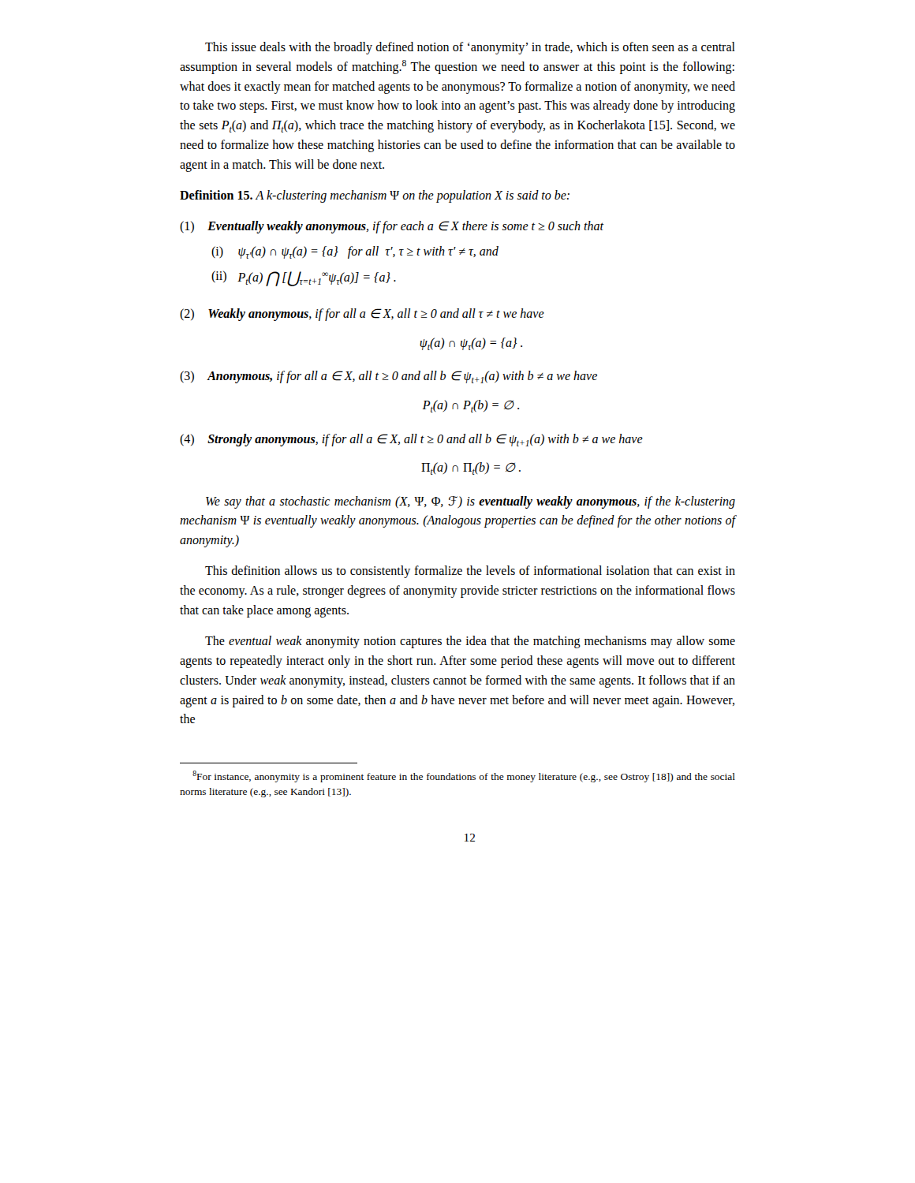This issue deals with the broadly defined notion of ‘anonymity’ in trade, which is often seen as a central assumption in several models of matching.8 The question we need to answer at this point is the following: what does it exactly mean for matched agents to be anonymous? To formalize a notion of anonymity, we need to take two steps. First, we must know how to look into an agent’s past. This was already done by introducing the sets Pt(a) and Πt(a), which trace the matching history of everybody, as in Kocherlakota [15]. Second, we need to formalize how these matching histories can be used to define the information that can be available to agent in a match. This will be done next.
Definition 15. A k-clustering mechanism Ψ on the population X is said to be:
Eventually weakly anonymous, if for each a ∈ X there is some t ≥ 0 such that
ψτ′(a) ∩ ψτ(a) = {a} for all τ′, τ ≥ t with τ′ ≠ τ, and
Pt(a) ⋂ [⋃τ=t+1∞ψτ(a)] = {a} .
Weakly anonymous, if for all a ∈ X, all t ≥ 0 and all τ ≠ t we have ψt(a) ∩ ψτ(a) = {a} .
Anonymous, if for all a ∈ X, all t ≥ 0 and all b ∈ ψt+1(a) with b ≠ a we have Pt(a) ∩ Pt(b) = ∅ .
Strongly anonymous, if for all a ∈ X, all t ≥ 0 and all b ∈ ψt+1(a) with b ≠ a we have Πt(a) ∩ Πt(b) = ∅ .
We say that a stochastic mechanism (X, Ψ, Φ, ℱ) is eventually weakly anonymous, if the k-clustering mechanism Ψ is eventually weakly anonymous. (Analogous properties can be defined for the other notions of anonymity.)
This definition allows us to consistently formalize the levels of informational isolation that can exist in the economy. As a rule, stronger degrees of anonymity provide stricter restrictions on the informational flows that can take place among agents.
The eventual weak anonymity notion captures the idea that the matching mechanisms may allow some agents to repeatedly interact only in the short run. After some period these agents will move out to different clusters. Under weak anonymity, instead, clusters cannot be formed with the same agents. It follows that if an agent a is paired to b on some date, then a and b have never met before and will never meet again. However, the
8For instance, anonymity is a prominent feature in the foundations of the money literature (e.g., see Ostroy [18]) and the social norms literature (e.g., see Kandori [13]).
12